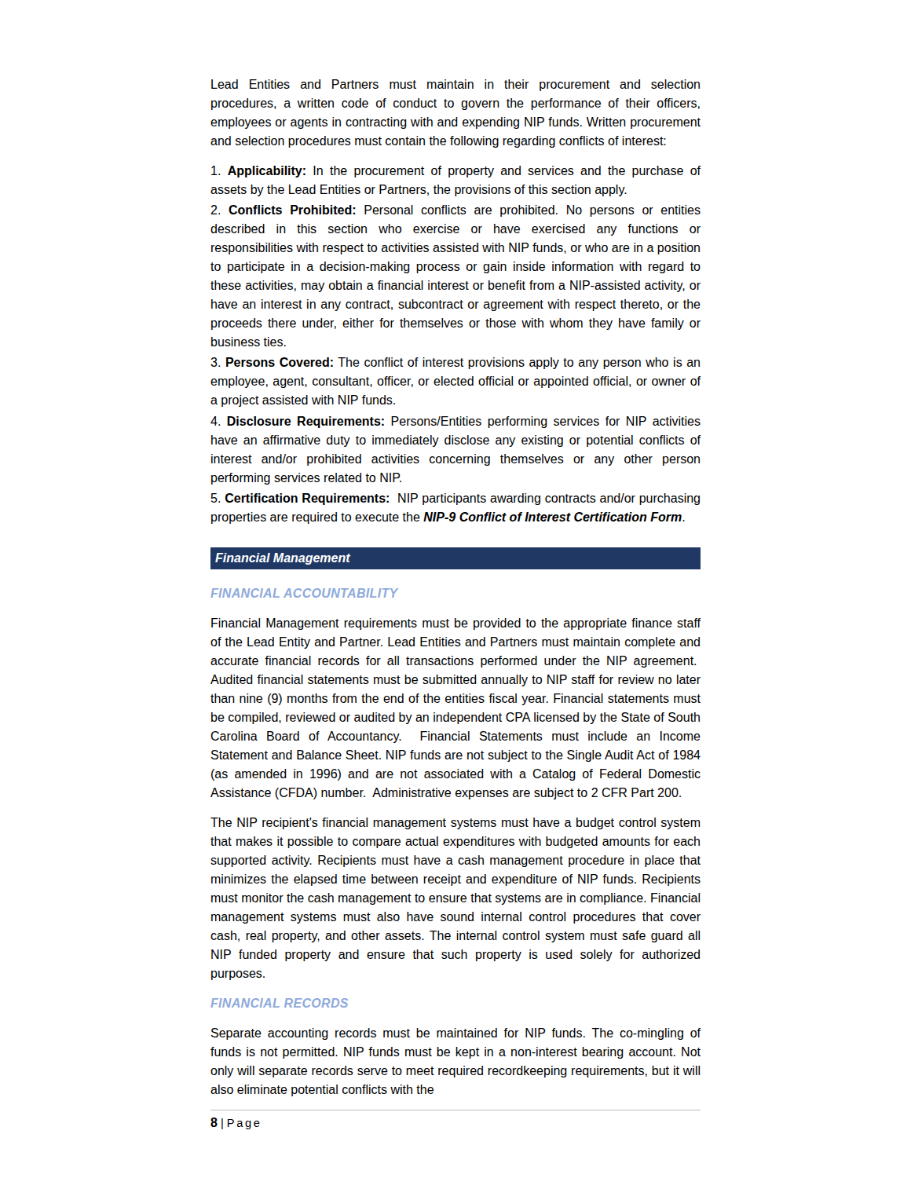Lead Entities and Partners must maintain in their procurement and selection procedures, a written code of conduct to govern the performance of their officers, employees or agents in contracting with and expending NIP funds. Written procurement and selection procedures must contain the following regarding conflicts of interest:
1. Applicability: In the procurement of property and services and the purchase of assets by the Lead Entities or Partners, the provisions of this section apply.
2. Conflicts Prohibited: Personal conflicts are prohibited. No persons or entities described in this section who exercise or have exercised any functions or responsibilities with respect to activities assisted with NIP funds, or who are in a position to participate in a decision-making process or gain inside information with regard to these activities, may obtain a financial interest or benefit from a NIP-assisted activity, or have an interest in any contract, subcontract or agreement with respect thereto, or the proceeds there under, either for themselves or those with whom they have family or business ties.
3. Persons Covered: The conflict of interest provisions apply to any person who is an employee, agent, consultant, officer, or elected official or appointed official, or owner of a project assisted with NIP funds.
4. Disclosure Requirements: Persons/Entities performing services for NIP activities have an affirmative duty to immediately disclose any existing or potential conflicts of interest and/or prohibited activities concerning themselves or any other person performing services related to NIP.
5. Certification Requirements: NIP participants awarding contracts and/or purchasing properties are required to execute the NIP-9 Conflict of Interest Certification Form.
Financial Management
FINANCIAL ACCOUNTABILITY
Financial Management requirements must be provided to the appropriate finance staff of the Lead Entity and Partner. Lead Entities and Partners must maintain complete and accurate financial records for all transactions performed under the NIP agreement. Audited financial statements must be submitted annually to NIP staff for review no later than nine (9) months from the end of the entities fiscal year. Financial statements must be compiled, reviewed or audited by an independent CPA licensed by the State of South Carolina Board of Accountancy. Financial Statements must include an Income Statement and Balance Sheet. NIP funds are not subject to the Single Audit Act of 1984 (as amended in 1996) and are not associated with a Catalog of Federal Domestic Assistance (CFDA) number. Administrative expenses are subject to 2 CFR Part 200.
The NIP recipient's financial management systems must have a budget control system that makes it possible to compare actual expenditures with budgeted amounts for each supported activity. Recipients must have a cash management procedure in place that minimizes the elapsed time between receipt and expenditure of NIP funds. Recipients must monitor the cash management to ensure that systems are in compliance. Financial management systems must also have sound internal control procedures that cover cash, real property, and other assets. The internal control system must safe guard all NIP funded property and ensure that such property is used solely for authorized purposes.
FINANCIAL RECORDS
Separate accounting records must be maintained for NIP funds. The co-mingling of funds is not permitted. NIP funds must be kept in a non-interest bearing account. Not only will separate records serve to meet required recordkeeping requirements, but it will also eliminate potential conflicts with the
8 | Page